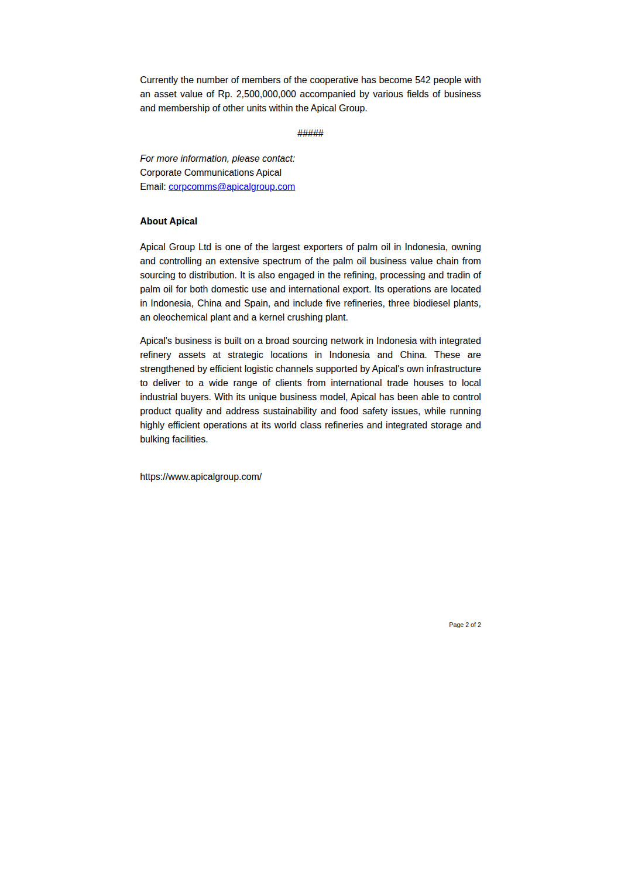Currently the number of members of the cooperative has become 542 people with an asset value of Rp. 2,500,000,000 accompanied by various fields of business and membership of other units within the Apical Group.
#####
For more information, please contact:
Corporate Communications Apical
Email: corpcomms@apicalgroup.com
About Apical
Apical Group Ltd is one of the largest exporters of palm oil in Indonesia, owning and controlling an extensive spectrum of the palm oil business value chain from sourcing to distribution. It is also engaged in the refining, processing and tradin of palm oil for both domestic use and international export. Its operations are located in Indonesia, China and Spain, and include five refineries, three biodiesel plants, an oleochemical plant and a kernel crushing plant.
Apical's business is built on a broad sourcing network in Indonesia with integrated refinery assets at strategic locations in Indonesia and China. These are strengthened by efficient logistic channels supported by Apical's own infrastructure to deliver to a wide range of clients from international trade houses to local industrial buyers. With its unique business model, Apical has been able to control product quality and address sustainability and food safety issues, while running highly efficient operations at its world class refineries and integrated storage and bulking facilities.
https://www.apicalgroup.com/
Page 2 of 2